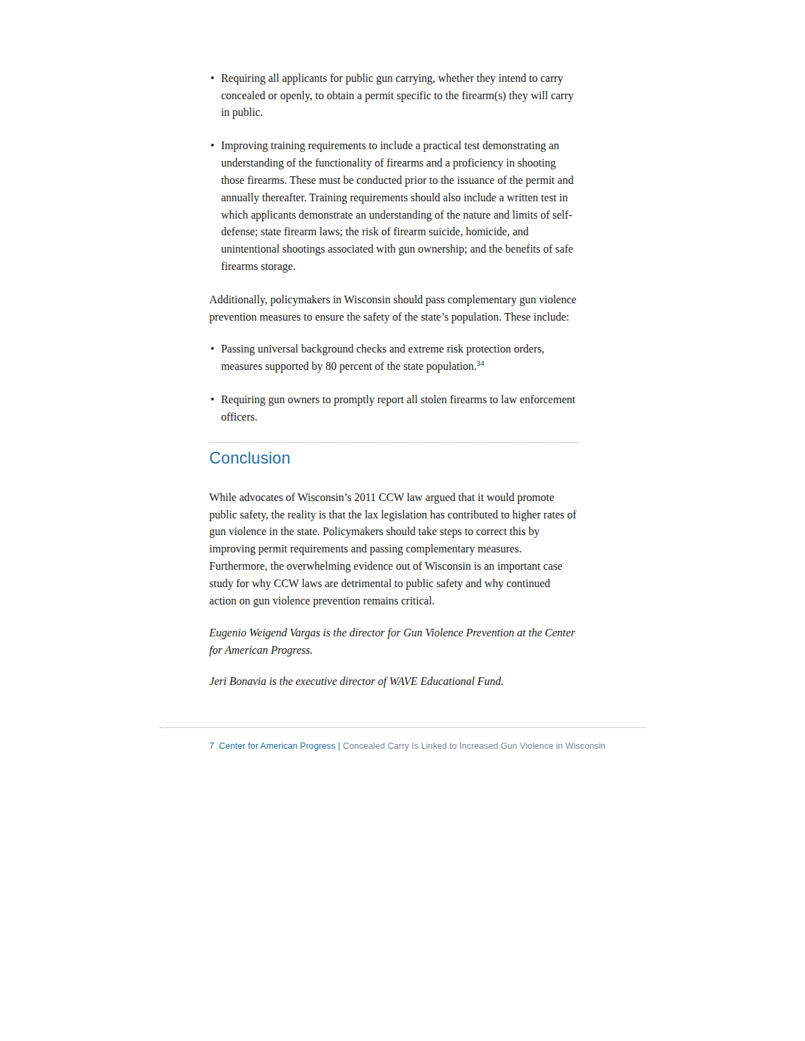Requiring all applicants for public gun carrying, whether they intend to carry concealed or openly, to obtain a permit specific to the firearm(s) they will carry in public.
Improving training requirements to include a practical test demonstrating an understanding of the functionality of firearms and a proficiency in shooting those firearms. These must be conducted prior to the issuance of the permit and annually thereafter. Training requirements should also include a written test in which applicants demonstrate an understanding of the nature and limits of self-defense; state firearm laws; the risk of firearm suicide, homicide, and unintentional shootings associated with gun ownership; and the benefits of safe firearms storage.
Additionally, policymakers in Wisconsin should pass complementary gun violence prevention measures to ensure the safety of the state’s population. These include:
Passing universal background checks and extreme risk protection orders, measures supported by 80 percent of the state population.34
Requiring gun owners to promptly report all stolen firearms to law enforcement officers.
Conclusion
While advocates of Wisconsin’s 2011 CCW law argued that it would promote public safety, the reality is that the lax legislation has contributed to higher rates of gun violence in the state. Policymakers should take steps to correct this by improving permit requirements and passing complementary measures. Furthermore, the overwhelming evidence out of Wisconsin is an important case study for why CCW laws are detrimental to public safety and why continued action on gun violence prevention remains critical.
Eugenio Weigend Vargas is the director for Gun Violence Prevention at the Center for American Progress.
Jeri Bonavia is the executive director of WAVE Educational Fund.
7 Center for American Progress|Concealed Carry Is Linked to Increased Gun Violence in Wisconsin